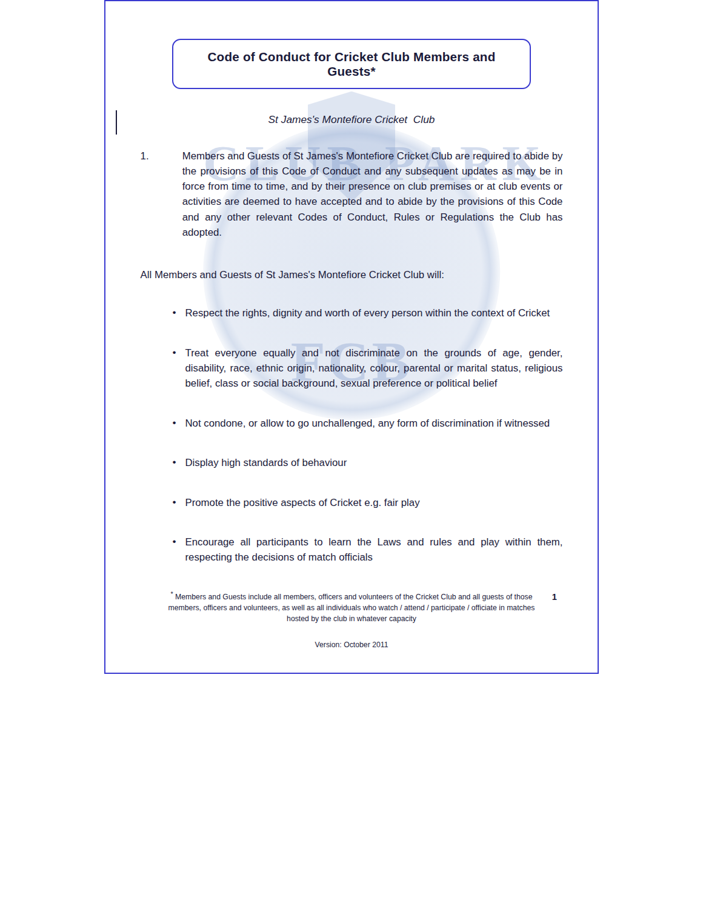Code of Conduct for Cricket Club Members and Guests*
St James's Montefiore Cricket Club
1. Members and Guests of St James's Montefiore Cricket Club are required to abide by the provisions of this Code of Conduct and any subsequent updates as may be in force from time to time, and by their presence on club premises or at club events or activities are deemed to have accepted and to abide by the provisions of this Code and any other relevant Codes of Conduct, Rules or Regulations the Club has adopted.
All Members and Guests of St James's Montefiore Cricket Club will:
Respect the rights, dignity and worth of every person within the context of Cricket
Treat everyone equally and not discriminate on the grounds of age, gender, disability, race, ethnic origin, nationality, colour, parental or marital status, religious belief, class or social background, sexual preference or political belief
Not condone, or allow to go unchallenged, any form of discrimination if witnessed
Display high standards of behaviour
Promote the positive aspects of Cricket e.g. fair play
Encourage all participants to learn the Laws and rules and play within them, respecting the decisions of match officials
1 * Members and Guests include all members, officers and volunteers of the Cricket Club and all guests of those members, officers and volunteers, as well as all individuals who watch / attend / participate / officiate in matches hosted by the club in whatever capacity
Version: October 2011